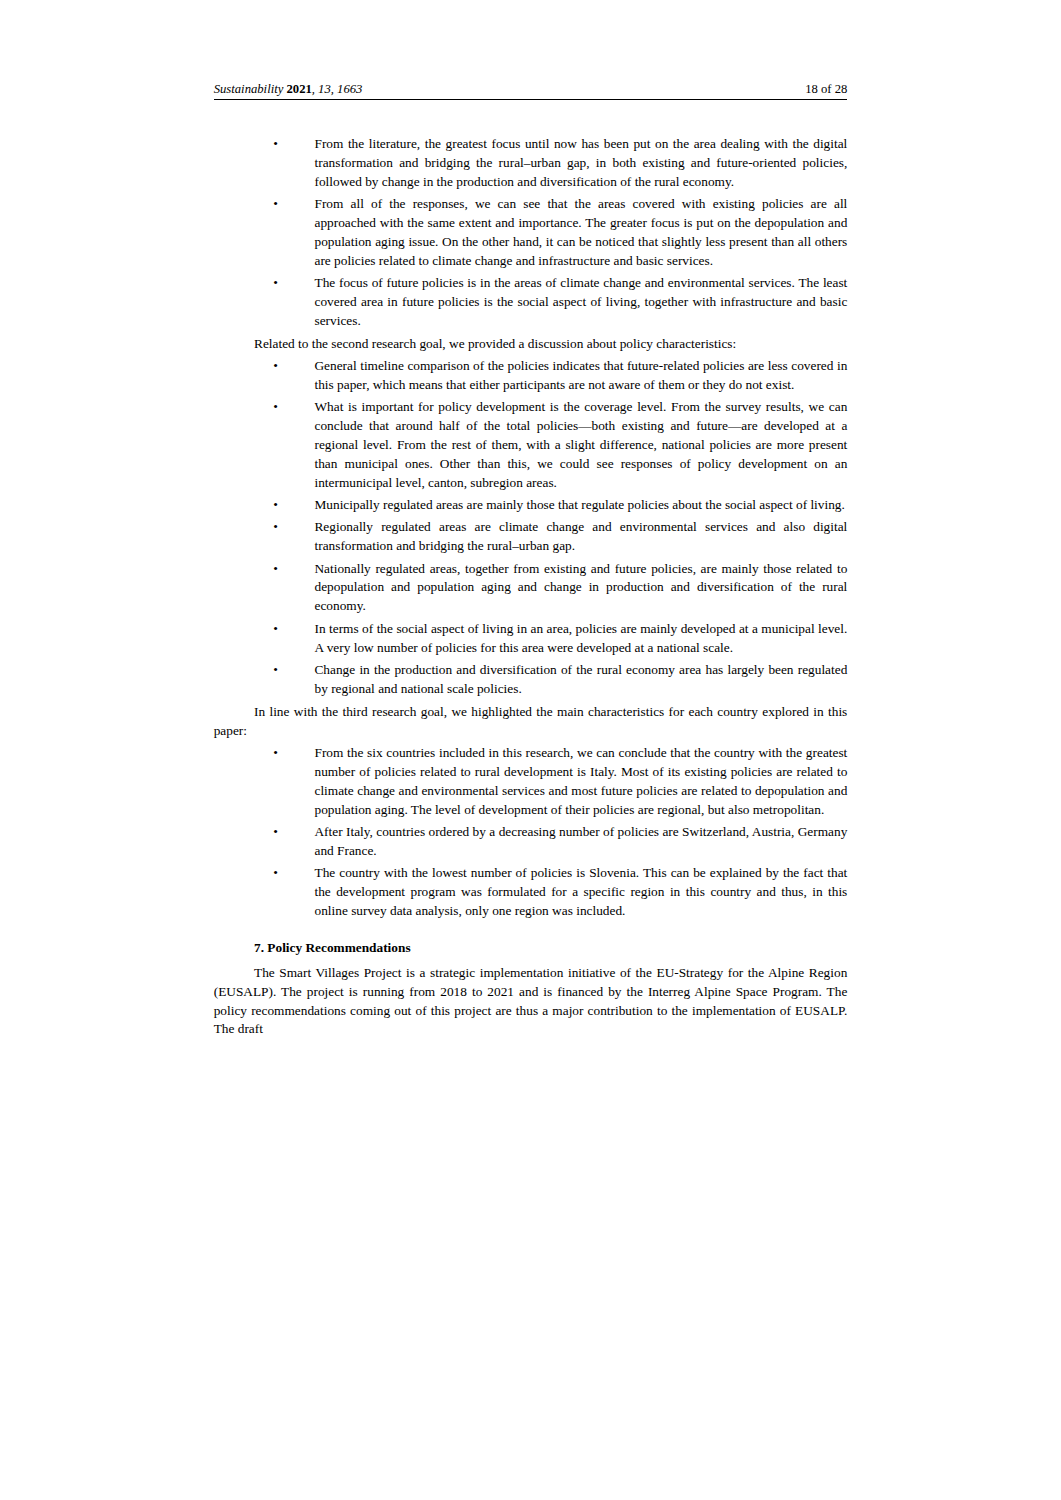Sustainability 2021, 13, 1663
18 of 28
From the literature, the greatest focus until now has been put on the area dealing with the digital transformation and bridging the rural–urban gap, in both existing and future-oriented policies, followed by change in the production and diversification of the rural economy.
From all of the responses, we can see that the areas covered with existing policies are all approached with the same extent and importance. The greater focus is put on the depopulation and population aging issue. On the other hand, it can be noticed that slightly less present than all others are policies related to climate change and infrastructure and basic services.
The focus of future policies is in the areas of climate change and environmental services. The least covered area in future policies is the social aspect of living, together with infrastructure and basic services.
Related to the second research goal, we provided a discussion about policy characteristics:
General timeline comparison of the policies indicates that future-related policies are less covered in this paper, which means that either participants are not aware of them or they do not exist.
What is important for policy development is the coverage level. From the survey results, we can conclude that around half of the total policies—both existing and future—are developed at a regional level. From the rest of them, with a slight difference, national policies are more present than municipal ones. Other than this, we could see responses of policy development on an intermunicipal level, canton, subregion areas.
Municipally regulated areas are mainly those that regulate policies about the social aspect of living.
Regionally regulated areas are climate change and environmental services and also digital transformation and bridging the rural–urban gap.
Nationally regulated areas, together from existing and future policies, are mainly those related to depopulation and population aging and change in production and diversification of the rural economy.
In terms of the social aspect of living in an area, policies are mainly developed at a municipal level. A very low number of policies for this area were developed at a national scale.
Change in the production and diversification of the rural economy area has largely been regulated by regional and national scale policies.
In line with the third research goal, we highlighted the main characteristics for each country explored in this paper:
From the six countries included in this research, we can conclude that the country with the greatest number of policies related to rural development is Italy. Most of its existing policies are related to climate change and environmental services and most future policies are related to depopulation and population aging. The level of development of their policies are regional, but also metropolitan.
After Italy, countries ordered by a decreasing number of policies are Switzerland, Austria, Germany and France.
The country with the lowest number of policies is Slovenia. This can be explained by the fact that the development program was formulated for a specific region in this country and thus, in this online survey data analysis, only one region was included.
7. Policy Recommendations
The Smart Villages Project is a strategic implementation initiative of the EU-Strategy for the Alpine Region (EUSALP). The project is running from 2018 to 2021 and is financed by the Interreg Alpine Space Program. The policy recommendations coming out of this project are thus a major contribution to the implementation of EUSALP. The draft